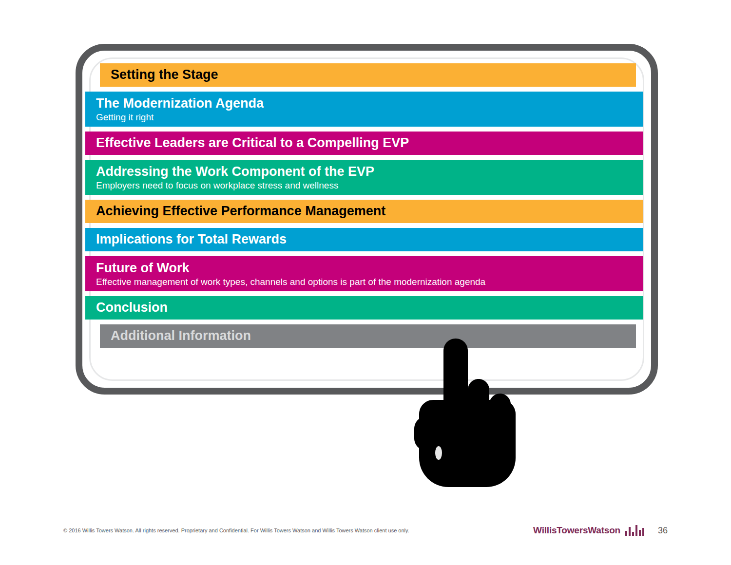Setting the Stage
The Modernization Agenda Getting it right
Effective Leaders are Critical to a Compelling EVP
Addressing the Work Component of the EVP Employers need to focus on workplace stress and wellness
Achieving Effective Performance Management
Implications for Total Rewards
Future of Work Effective management of work types, channels and options is part of the modernization agenda
Conclusion
Additional Information
© 2016 Willis Towers Watson. All rights reserved. Proprietary and Confidential. For Willis Towers Watson and Willis Towers Watson client use only.
WillisTowersWatson 36